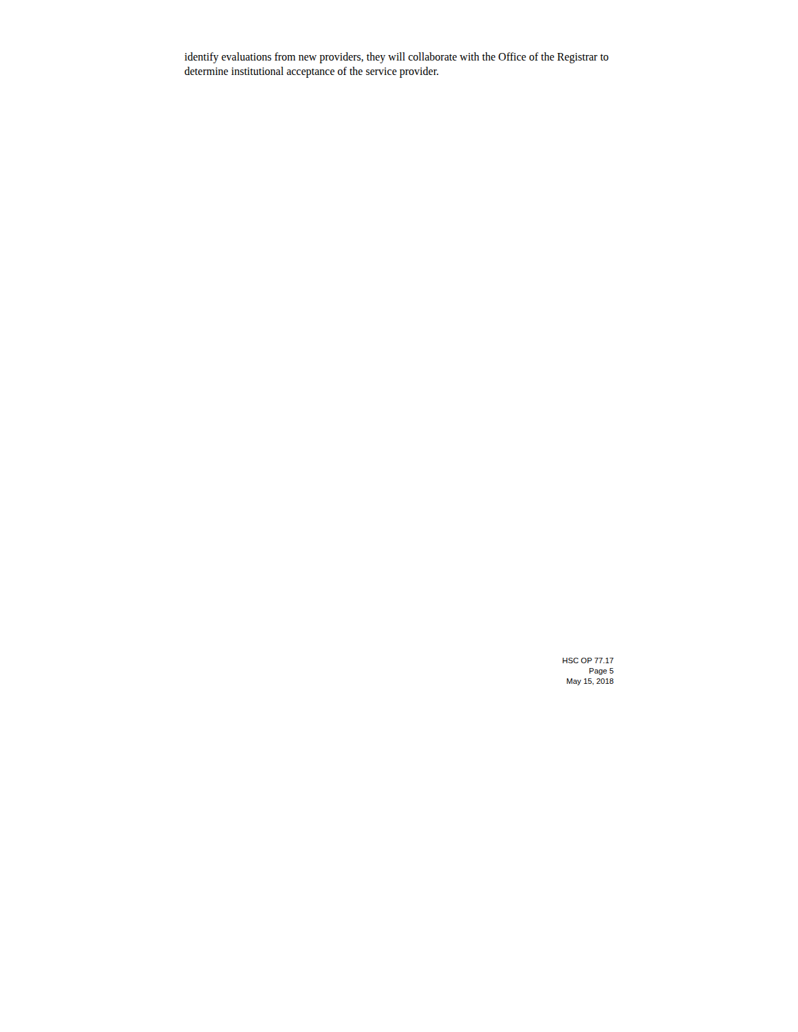identify evaluations from new providers, they will collaborate with the Office of the Registrar to determine institutional acceptance of the service provider.
HSC OP 77.17
Page 5
May 15, 2018